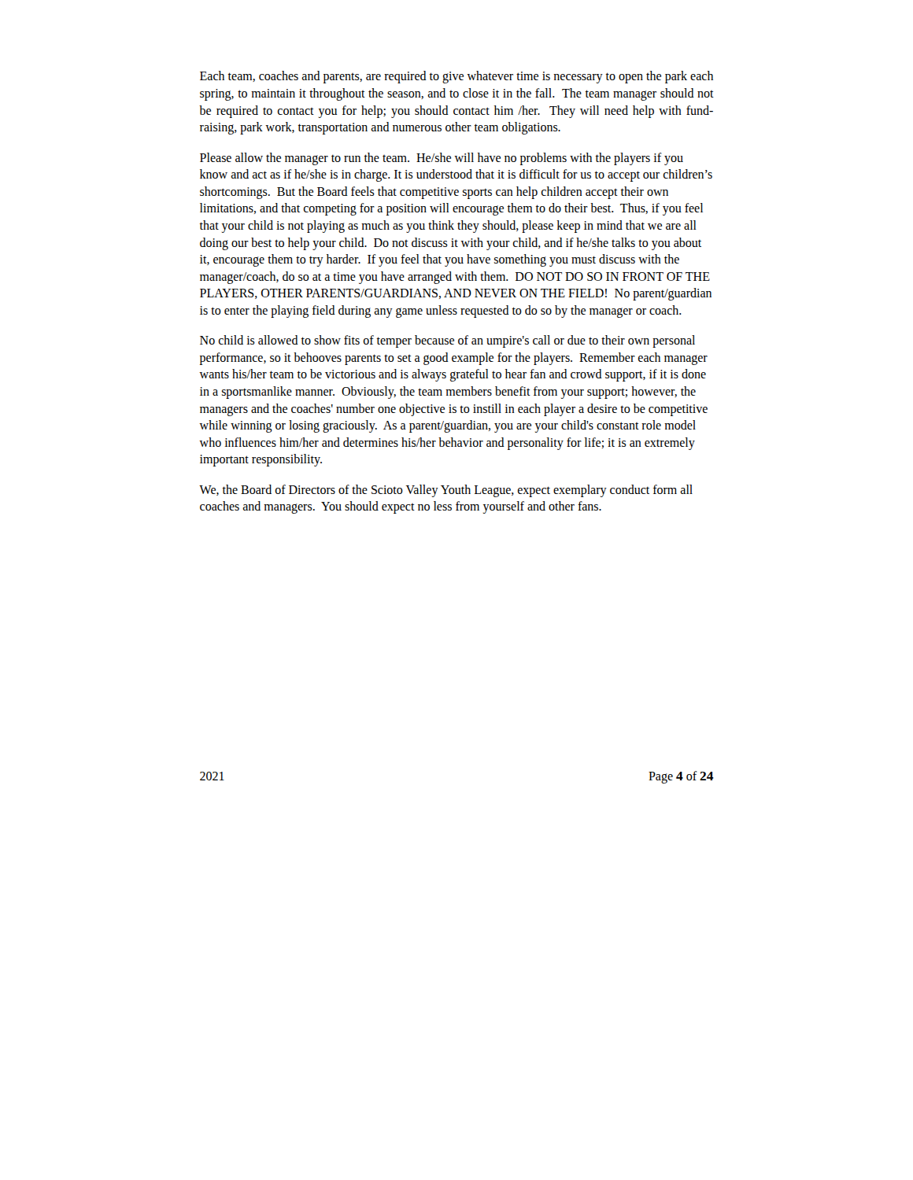Each team, coaches and parents, are required to give whatever time is necessary to open the park each spring, to maintain it throughout the season, and to close it in the fall. The team manager should not be required to contact you for help; you should contact him /her. They will need help with fund-raising, park work, transportation and numerous other team obligations.
Please allow the manager to run the team. He/she will have no problems with the players if you know and act as if he/she is in charge. It is understood that it is difficult for us to accept our children’s shortcomings. But the Board feels that competitive sports can help children accept their own limitations, and that competing for a position will encourage them to do their best. Thus, if you feel that your child is not playing as much as you think they should, please keep in mind that we are all doing our best to help your child. Do not discuss it with your child, and if he/she talks to you about it, encourage them to try harder. If you feel that you have something you must discuss with the manager/coach, do so at a time you have arranged with them. DO NOT DO SO IN FRONT OF THE PLAYERS, OTHER PARENTS/GUARDIANS, AND NEVER ON THE FIELD! No parent/guardian is to enter the playing field during any game unless requested to do so by the manager or coach.
No child is allowed to show fits of temper because of an umpire's call or due to their own personal performance, so it behooves parents to set a good example for the players. Remember each manager wants his/her team to be victorious and is always grateful to hear fan and crowd support, if it is done in a sportsmanlike manner. Obviously, the team members benefit from your support; however, the managers and the coaches' number one objective is to instill in each player a desire to be competitive while winning or losing graciously. As a parent/guardian, you are your child's constant role model who influences him/her and determines his/her behavior and personality for life; it is an extremely important responsibility.
We, the Board of Directors of the Scioto Valley Youth League, expect exemplary conduct form all coaches and managers. You should expect no less from yourself and other fans.
2021 Page 4 of 24